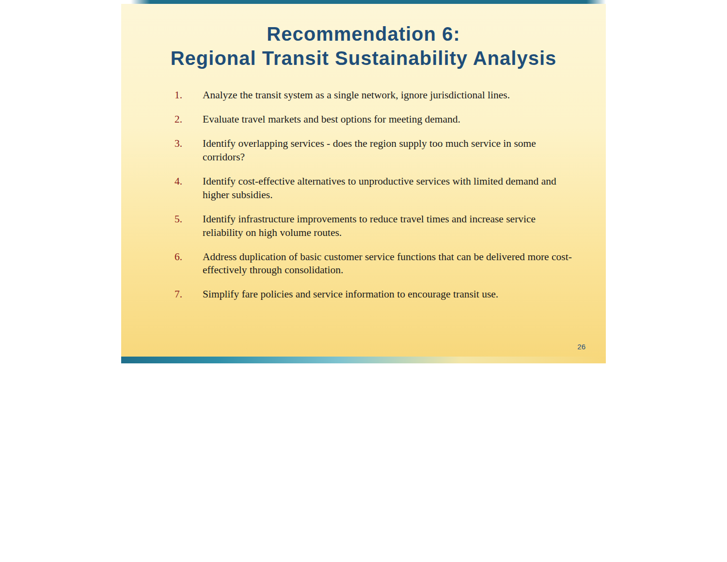Recommendation 6:
Regional Transit Sustainability Analysis
Analyze the transit system as a single network, ignore jurisdictional lines.
Evaluate travel markets and best options for meeting demand.
Identify overlapping services - does the region supply too much service in some corridors?
Identify cost-effective alternatives to unproductive services with limited demand and higher subsidies.
Identify infrastructure improvements to reduce travel times and increase service reliability on high volume routes.
Address duplication of basic customer service functions that can be delivered more cost-effectively through consolidation.
Simplify fare policies and service information to encourage transit use.
26